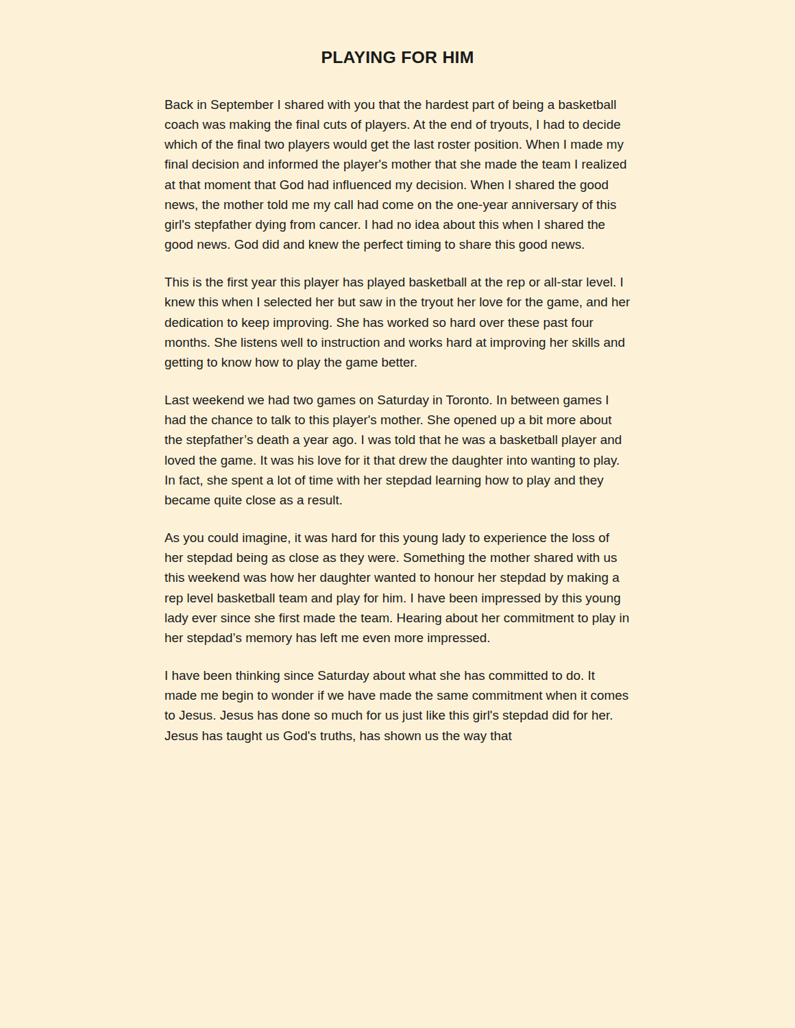PLAYING FOR HIM
Back in September I shared with you that the hardest part of being a basketball coach was making the final cuts of players. At the end of tryouts, I had to decide which of the final two players would get the last roster position. When I made my final decision and informed the player's mother that she made the team I realized at that moment that God had influenced my decision. When I shared the good news, the mother told me my call had come on the one-year anniversary of this girl's stepfather dying from cancer. I had no idea about this when I shared the good news. God did and knew the perfect timing to share this good news.
This is the first year this player has played basketball at the rep or all-star level. I knew this when I selected her but saw in the tryout her love for the game, and her dedication to keep improving. She has worked so hard over these past four months. She listens well to instruction and works hard at improving her skills and getting to know how to play the game better.
Last weekend we had two games on Saturday in Toronto. In between games I had the chance to talk to this player's mother. She opened up a bit more about the stepfather’s death a year ago. I was told that he was a basketball player and loved the game. It was his love for it that drew the daughter into wanting to play. In fact, she spent a lot of time with her stepdad learning how to play and they became quite close as a result.
As you could imagine, it was hard for this young lady to experience the loss of her stepdad being as close as they were. Something the mother shared with us this weekend was how her daughter wanted to honour her stepdad by making a rep level basketball team and play for him. I have been impressed by this young lady ever since she first made the team. Hearing about her commitment to play in her stepdad’s memory has left me even more impressed.
I have been thinking since Saturday about what she has committed to do. It made me begin to wonder if we have made the same commitment when it comes to Jesus. Jesus has done so much for us just like this girl's stepdad did for her. Jesus has taught us God's truths, has shown us the way that